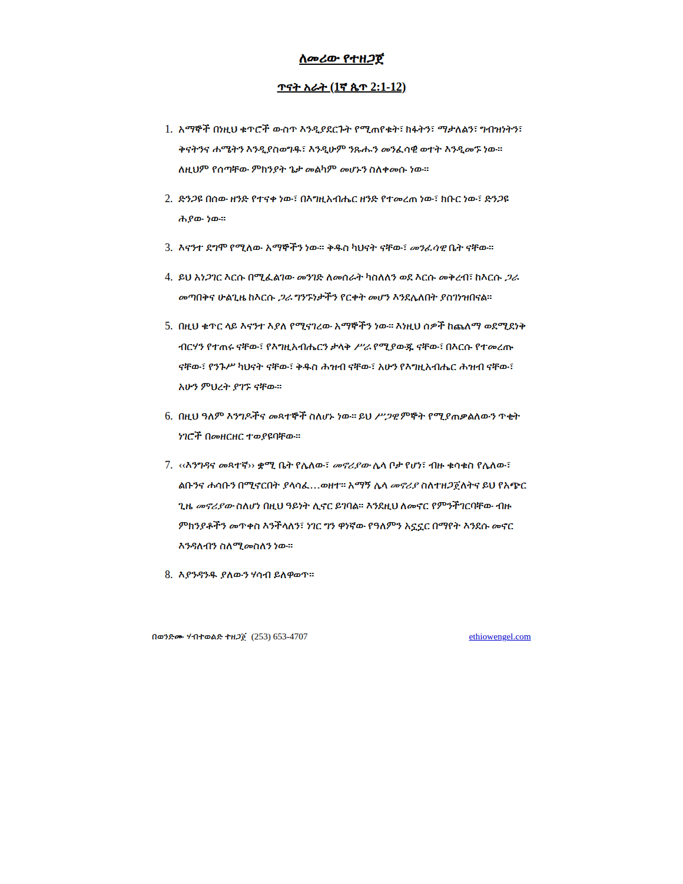ለመሪው የተዘጋጀ
ጥናት አራት (1ኛ ጴጥ 2:1-12)
አማኞች በነዚህ ቁጥሮች ውስጥ እንዲያደርጉት የሚጠየቁት፣ ክፋትን፣ ማታለልን፣ ግብዝነትን፣ ቅናትንና ሐሜትን እንዲያስወግዱ፣ እንዲሁም ንጹሑን መንፈሳዊ ወተት እንዲመኙ ነው። ለዚህም የሰጣቸው ምክንያት ጌታ መልካም መሆኑን ስለቀመሱ ነው።
ድንጋዩ በሰው ዘንድ የተናቀ ነው፣ በእግዚአብሔር ዘንድ የተመረጠ ነው፣ ክቡር ነው፣ ድንጋዩ ሕያው ነው።
እናንተ ደግሞ የሚለው አማኞችን ነው። ቅዱስ ካህናት ናቸው፣ መንፈሳዊ ቤት ናቸው።
ይህ አነጋገር እርሱ በሚፈልገው መንገድ ለመሰራት ካስለለን ወደ እርሱ መቅረብ፣ ከእርሱ ጋራ መጣበቅና ሁልጊዜ ከእርሱ ጋራ ግንኙነታችን የርቀት መሆን እንደሌለበት ያስገነዝበናል።
በዚህ ቁጥር ላይ እናንተ እያለ የሚናገረው አማኞችን ነው። እነዚህ ሰዎች ከጨለማ ወደሚደነቅ ብርሃን የተጠሩ ናቸው፣ የእግዚአብሔርን ታላቅ ሥራ የሚያውጁ ናቸው፣ በእርሱ የተመረጡ ናቸው፣ የንጉሥ ካህናት ናቸው፣ ቅዱስ ሕዝብ ናቸው፣ አሁን የእግዚአብሔር ሕዝብ ናቸው፣ አሁን ምህረት ያገኙ ናቸው።
በዚህ ዓለም እንግዶችና መጻተኞች ስለሆኑ ነው። ይህ ሥጋዊ ምኞት የሚያጠቃልለውን ጥቂት ነገሮች በመዘርዘር ተወያዩባቸው።
‹‹እንግዳና መጻተኛ›› ቋሚ ቤት የሌለው፣ መኖሪያው ሌላ ቦታ የሆነ፣ ብዙ ቁሳቁስ የሌለው፣ ልቡንና ሐሳቡን በሚኖርበት ያላሳፈ…ወዘተ። አማኝ ሌላ መኖሪያ ስለተዘጋጀለትና ይህ የአጭር ጊዜ መኖሪያው ስለሆነ በዚህ ዓይነት ሊኖር ይገባል። እንደዚህ ለመኖር የምንችገርባቸው ብዙ ምክንያቶችን መጥቀስ እንችላለን፣ ነገር ግን ዋነኛው የዓለምን አኗኗር በማየት እንደሱ መኖር እንዳለብን ስለሚመስለን ነው።
እያንዳንዱ ያለውን ሃሳብ ይለዋወጥ።
በወንድሙ ሃብተወልድ ተዘጋጀ (253) 653-4707 ethiowengel.com